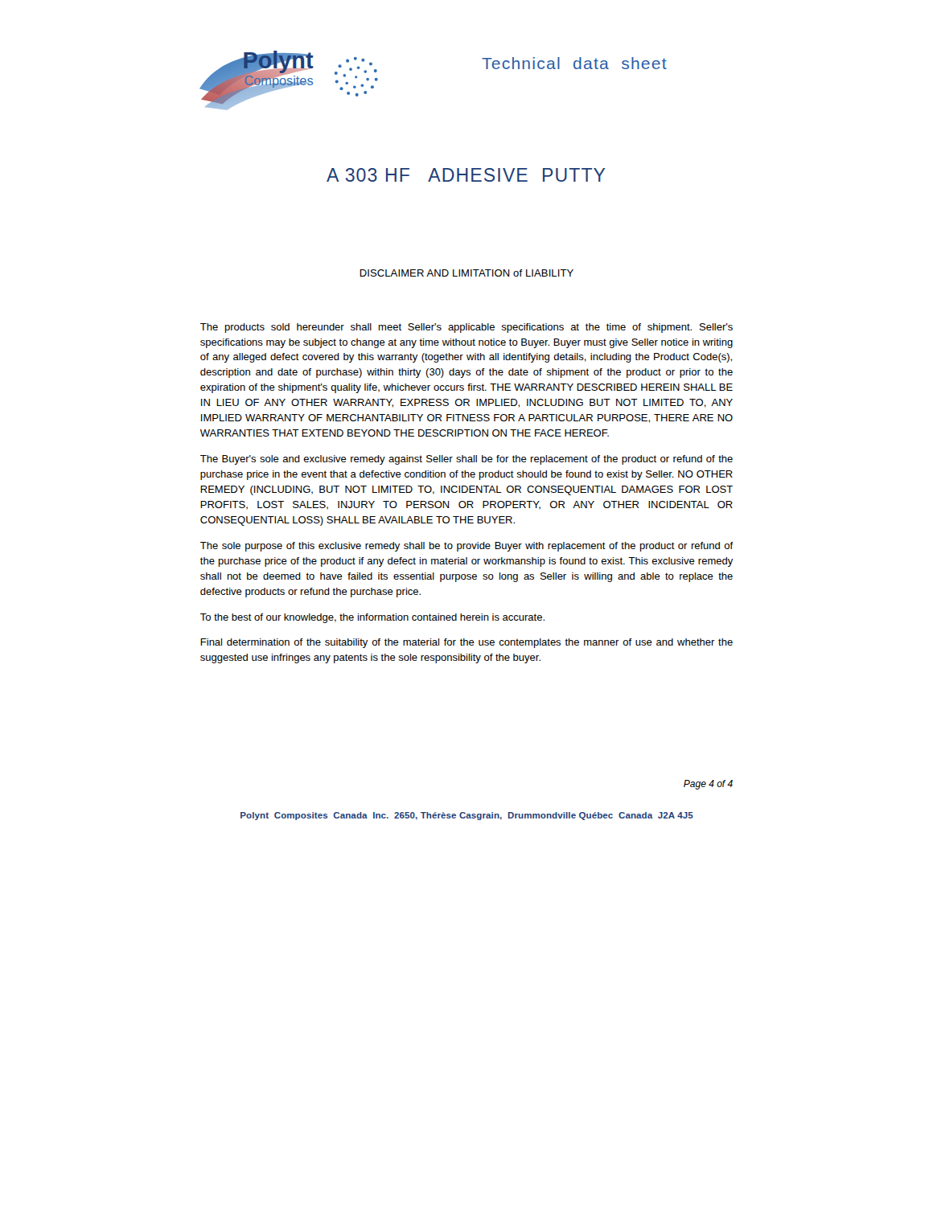Polynt Composites
Technical data sheet
A 303 HF ADHESIVE PUTTY
DISCLAIMER AND LIMITATION of LIABILITY
The products sold hereunder shall meet Seller's applicable specifications at the time of shipment. Seller's specifications may be subject to change at any time without notice to Buyer. Buyer must give Seller notice in writing of any alleged defect covered by this warranty (together with all identifying details, including the Product Code(s), description and date of purchase) within thirty (30) days of the date of shipment of the product or prior to the expiration of the shipment's quality life, whichever occurs first. THE WARRANTY DESCRIBED HEREIN SHALL BE IN LIEU OF ANY OTHER WARRANTY, EXPRESS OR IMPLIED, INCLUDING BUT NOT LIMITED TO, ANY IMPLIED WARRANTY OF MERCHANTABILITY OR FITNESS FOR A PARTICULAR PURPOSE, THERE ARE NO WARRANTIES THAT EXTEND BEYOND THE DESCRIPTION ON THE FACE HEREOF.
The Buyer's sole and exclusive remedy against Seller shall be for the replacement of the product or refund of the purchase price in the event that a defective condition of the product should be found to exist by Seller. NO OTHER REMEDY (INCLUDING, BUT NOT LIMITED TO, INCIDENTAL OR CONSEQUENTIAL DAMAGES FOR LOST PROFITS, LOST SALES, INJURY TO PERSON OR PROPERTY, OR ANY OTHER INCIDENTAL OR CONSEQUENTIAL LOSS) SHALL BE AVAILABLE TO THE BUYER.
The sole purpose of this exclusive remedy shall be to provide Buyer with replacement of the product or refund of the purchase price of the product if any defect in material or workmanship is found to exist. This exclusive remedy shall not be deemed to have failed its essential purpose so long as Seller is willing and able to replace the defective products or refund the purchase price.
To the best of our knowledge, the information contained herein is accurate.
Final determination of the suitability of the material for the use contemplates the manner of use and whether the suggested use infringes any patents is the sole responsibility of the buyer.
Page 4 of 4
Polynt Composites Canada Inc. 2650, Thérèse Casgrain, Drummondville Québec Canada J2A 4J5